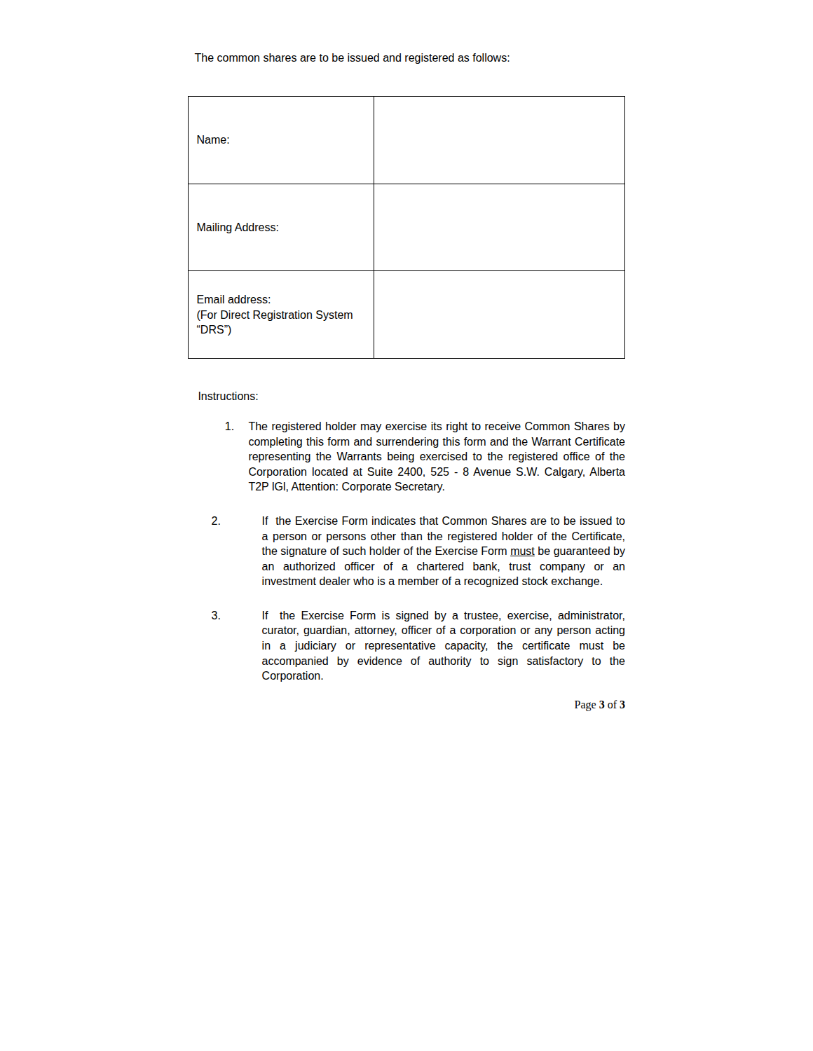The common shares are to be issued and registered as follows:
| Name: | |
| Mailing Address: | |
| Email address: (For Direct Registration System “DRS”) | |
Instructions:
The registered holder may exercise its right to receive Common Shares by completing this form and surrendering this form and the Warrant Certificate representing the Warrants being exercised to the registered office of the Corporation located at Suite 2400, 525 - 8 Avenue S.W. Calgary, Alberta T2P lGl, Attention: Corporate Secretary.
If the Exercise Form indicates that Common Shares are to be issued to a person or persons other than the registered holder of the Certificate, the signature of such holder of the Exercise Form must be guaranteed by an authorized officer of a chartered bank, trust company or an investment dealer who is a member of a recognized stock exchange.
If the Exercise Form is signed by a trustee, exercise, administrator, curator, guardian, attorney, officer of a corporation or any person acting in a judiciary or representative capacity, the certificate must be accompanied by evidence of authority to sign satisfactory to the Corporation.
Page 3 of 3